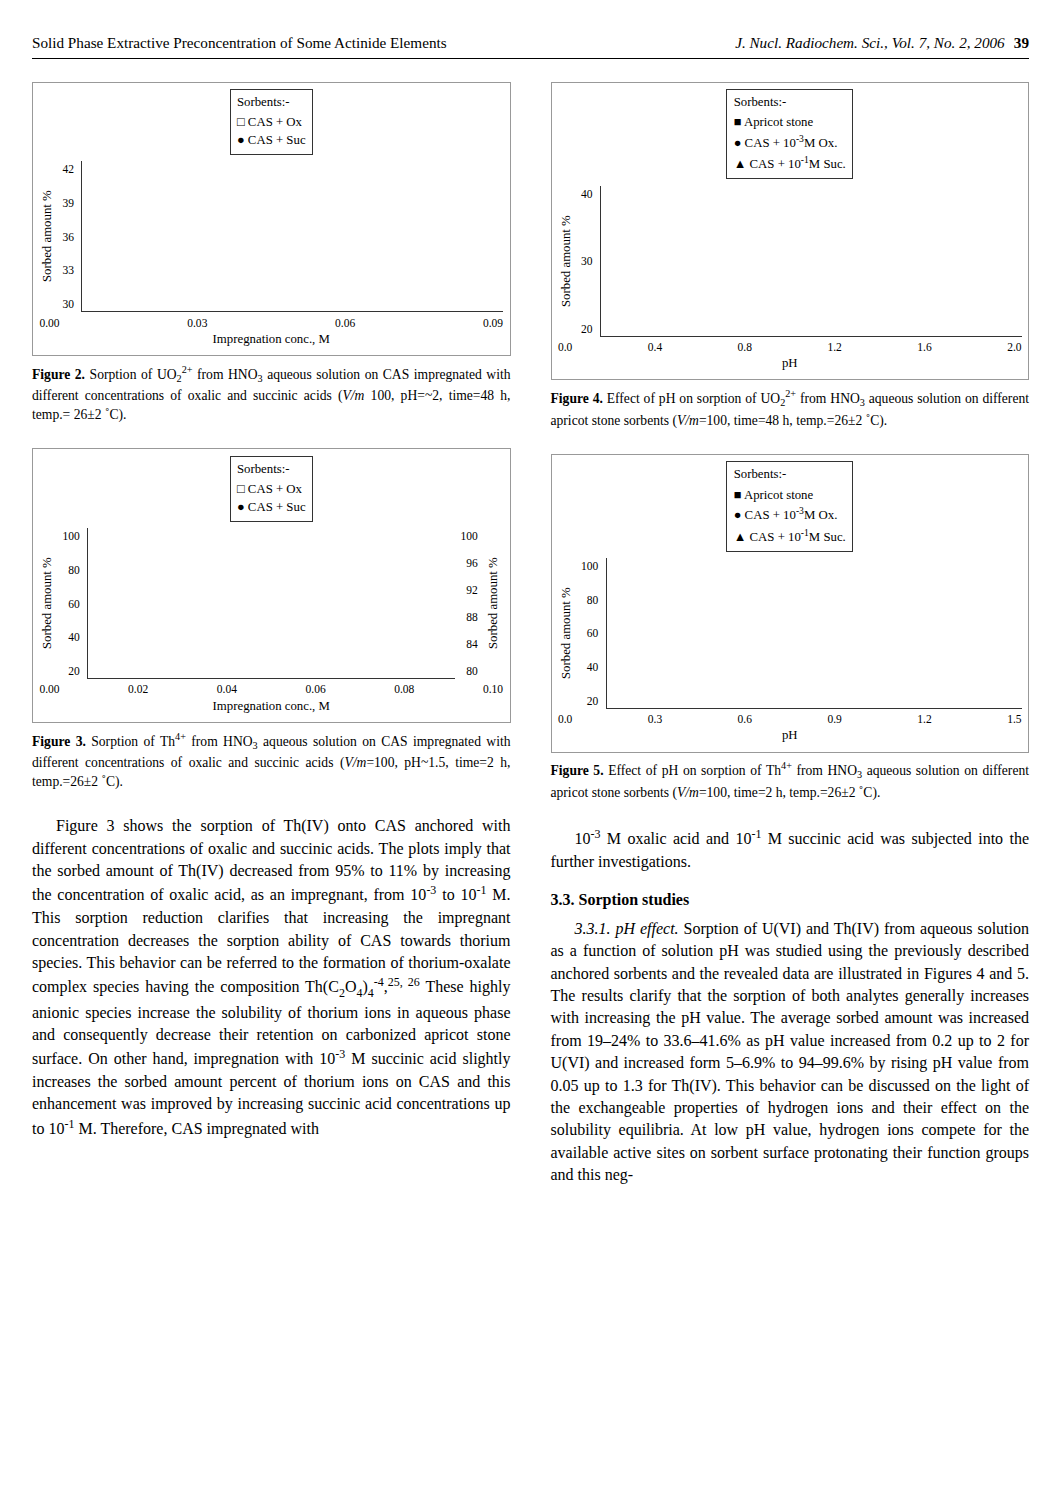Solid Phase Extractive Preconcentration of Some Actinide Elements J. Nucl. Radiochem. Sci., Vol. 7, No. 2, 200639
Sorbents:-
□ CAS + Ox
● CAS + Suc
Sorbed amount %
4239363330
0.000.030.060.09
Impregnation conc., M
Figure 2. Sorption of UO22+ from HNO3 aqueous solution on CAS impregnated with different concentrations of oxalic and succinic acids (V/m 100, pH=~2, time=48 h, temp.= 26±2 ˚C).
Sorbents:-
□ CAS + Ox
● CAS + Suc
Sorbed amount %
10080604020
1009692888480
Sorbed amount %
0.000.020.040.060.080.10
Impregnation conc., M
Figure 3. Sorption of Th4+ from HNO3 aqueous solution on CAS impregnated with different concentrations of oxalic and succinic acids (V/m=100, pH~1.5, time=2 h, temp.=26±2 ˚C).
Figure 3 shows the sorption of Th(IV) onto CAS anchored with different concentrations of oxalic and succinic acids. The plots imply that the sorbed amount of Th(IV) decreased from 95% to 11% by increasing the concentration of oxalic acid, as an impregnant, from 10-3 to 10-1 M. This sorption reduction clarifies that increasing the impregnant concentration decreases the sorption ability of CAS towards thorium species. This behavior can be referred to the formation of thorium-oxalate complex species having the composition Th(C2O4)4-4,25, 26 These highly anionic species increase the solubility of thorium ions in aqueous phase and consequently decrease their retention on carbonized apricot stone surface. On other hand, impregnation with 10-3 M succinic acid slightly increases the sorbed amount percent of thorium ions on CAS and this enhancement was improved by increasing succinic acid concentrations up to 10-1 M. Therefore, CAS impregnated with
Sorbents:-
■ Apricot stone
● CAS + 10-3M Ox.
▲ CAS + 10-1M Suc.
Sorbed amount %
403020
0.00.40.81.21.62.0
pH
Figure 4. Effect of pH on sorption of UO22+ from HNO3 aqueous solution on different apricot stone sorbents (V/m=100, time=48 h, temp.=26±2 ˚C).
Sorbents:-
■ Apricot stone
● CAS + 10-3M Ox.
▲ CAS + 10-1M Suc.
Sorbed amount %
10080604020
0.00.30.60.91.21.5
pH
Figure 5. Effect of pH on sorption of Th4+ from HNO3 aqueous solution on different apricot stone sorbents (V/m=100, time=2 h, temp.=26±2 ˚C).
10-3 M oxalic acid and 10-1 M succinic acid was subjected into the further investigations.
3.3. Sorption studies
3.3.1. pH effect. Sorption of U(VI) and Th(IV) from aqueous solution as a function of solution pH was studied using the previously described anchored sorbents and the revealed data are illustrated in Figures 4 and 5. The results clarify that the sorption of both analytes generally increases with increasing the pH value. The average sorbed amount was increased from 19–24% to 33.6–41.6% as pH value increased from 0.2 up to 2 for U(VI) and increased form 5–6.9% to 94–99.6% by rising pH value from 0.05 up to 1.3 for Th(IV). This behavior can be discussed on the light of the exchangeable properties of hydrogen ions and their effect on the solubility equilibria. At low pH value, hydrogen ions compete for the available active sites on sorbent surface protonating their function groups and this neg-